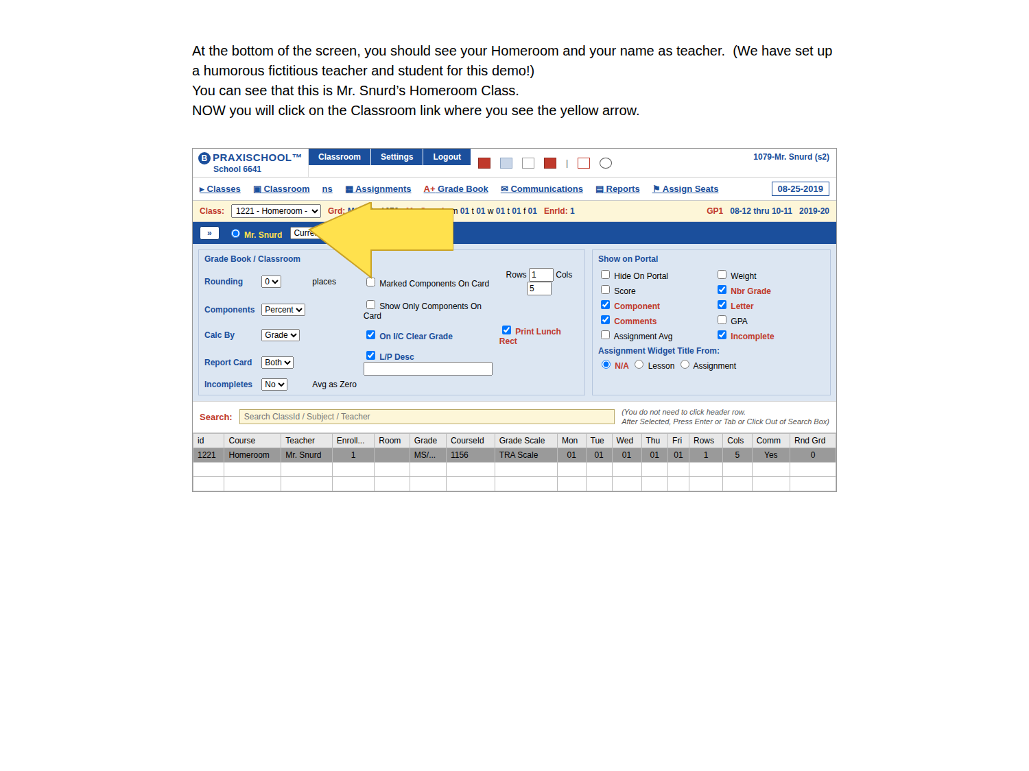At the bottom of the screen, you should see your Homeroom and your name as teacher. (We have set up a humorous fictitious teacher and student for this demo!)
You can see that this is Mr. Snurd’s Homeroom Class.
NOW you will click on the Classroom link where you see the yellow arrow.
BPRAXISCHOOL™
School 6641
Classroom
Settings
Logout
|
1079-Mr. Snurd (s2)
▸ Classes ▣ Classroom ns ▦ Assignments A+ Grade Book ✉ Communications ▤ Reports ⚑ Assign Seats
08-25-2019
Class: 1221 - Homeroom - Grd: MS/HS 1079 - Mr. Snurd m 01 t 01 w 01 t 01 f 01 Enrld: 1 GP1 08-12 thru 10-11 2019-20
» Mr. Snurd Current Session Row Height 20
Grade Book / Classroom
Rounding 0 places Marked Components On Card Rows Cols Components Percent Show Only Components On Card Calc By Grade On I/C Clear Grade Print Lunch Rect Report Card Both L/P Desc Incompletes No Avg as Zero
Show on Portal
Hide On Portal Weight Score Nbr Grade Component Letter Comments GPA Assignment Avg Incomplete
Assignment Widget Title From:
N/A Lesson Assignment
Search:
(You do not need to click header row.
After Selected, Press Enter or Tab or Click Out of Search Box)
| id | Course | Teacher | Enroll... | Room | Grade | CourseId | Grade Scale | Mon | Tue | Wed | Thu | Fri | Rows | Cols | Comm | Rnd Grd |
| --- | --- | --- | --- | --- | --- | --- | --- | --- | --- | --- | --- | --- | --- | --- | --- | --- |
| 1221 | Homeroom | Mr. Snurd | 1 | | MS/... | 1156 | TRA Scale | 01 | 01 | 01 | 01 | 01 | 1 | 5 | Yes | 0 |